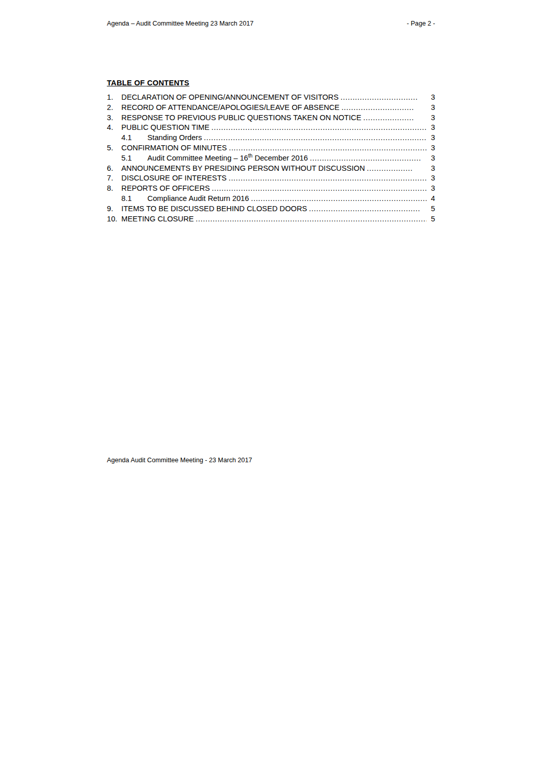Agenda – Audit Committee Meeting 23 March 2017
- Page 2 -
TABLE OF CONTENTS
1. Declaration of Opening/Announcement of Visitors ................................ 3
2. Record of Attendance/Apologies/Leave of Absence .............................. 3
3. Response to Previous Public Questions Taken on Notice ..................... 3
4. Public Question Time ............................................................................................ 3
4.1 Standing Orders ................................................................................................ 3
5. Confirmation of Minutes ..................................................................................... 3
5.1 Audit Committee Meeting – 16th December 2016 .............................................. 3
6. Announcements by Presiding Person Without Discussion ................... 3
7. Disclosure of Interests ....................................................................................... 3
8. Reports of Officers .............................................................................................. 3
8.1 Compliance Audit Return 2016 .......................................................................... 4
9. Items to be Discussed Behind Closed Doors .............................................. 5
10. Meeting Closure ....................................................................................................... 5
Agenda Audit Committee Meeting - 23 March 2017